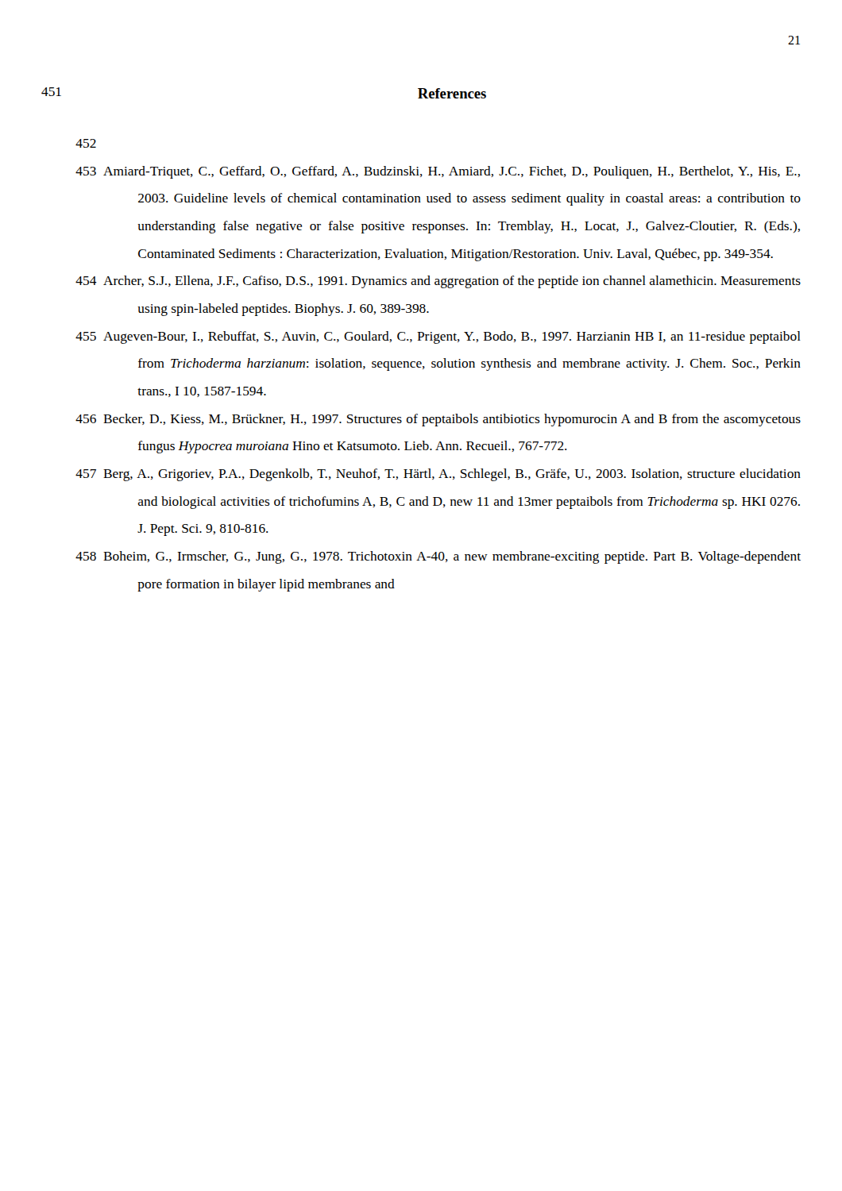21
References
Amiard-Triquet, C., Geffard, O., Geffard, A., Budzinski, H., Amiard, J.C., Fichet, D., Pouliquen, H., Berthelot, Y., His, E., 2003. Guideline levels of chemical contamination used to assess sediment quality in coastal areas: a contribution to understanding false negative or false positive responses. In: Tremblay, H., Locat, J., Galvez-Cloutier, R. (Eds.), Contaminated Sediments : Characterization, Evaluation, Mitigation/Restoration. Univ. Laval, Québec, pp. 349-354.
Archer, S.J., Ellena, J.F., Cafiso, D.S., 1991. Dynamics and aggregation of the peptide ion channel alamethicin. Measurements using spin-labeled peptides. Biophys. J. 60, 389-398.
Augeven-Bour, I., Rebuffat, S., Auvin, C., Goulard, C., Prigent, Y., Bodo, B., 1997. Harzianin HB I, an 11-residue peptaibol from Trichoderma harzianum: isolation, sequence, solution synthesis and membrane activity. J. Chem. Soc., Perkin trans., I 10, 1587-1594.
Becker, D., Kiess, M., Brückner, H., 1997. Structures of peptaibols antibiotics hypomurocin A and B from the ascomycetous fungus Hypocrea muroiana Hino et Katsumoto. Lieb. Ann. Recueil., 767-772.
Berg, A., Grigoriev, P.A., Degenkolb, T., Neuhof, T., Härtl, A., Schlegel, B., Gräfe, U., 2003. Isolation, structure elucidation and biological activities of trichofumins A, B, C and D, new 11 and 13mer peptaibols from Trichoderma sp. HKI 0276. J. Pept. Sci. 9, 810-816.
Boheim, G., Irmscher, G., Jung, G., 1978. Trichotoxin A-40, a new membrane-exciting peptide. Part B. Voltage-dependent pore formation in bilayer lipid membranes and